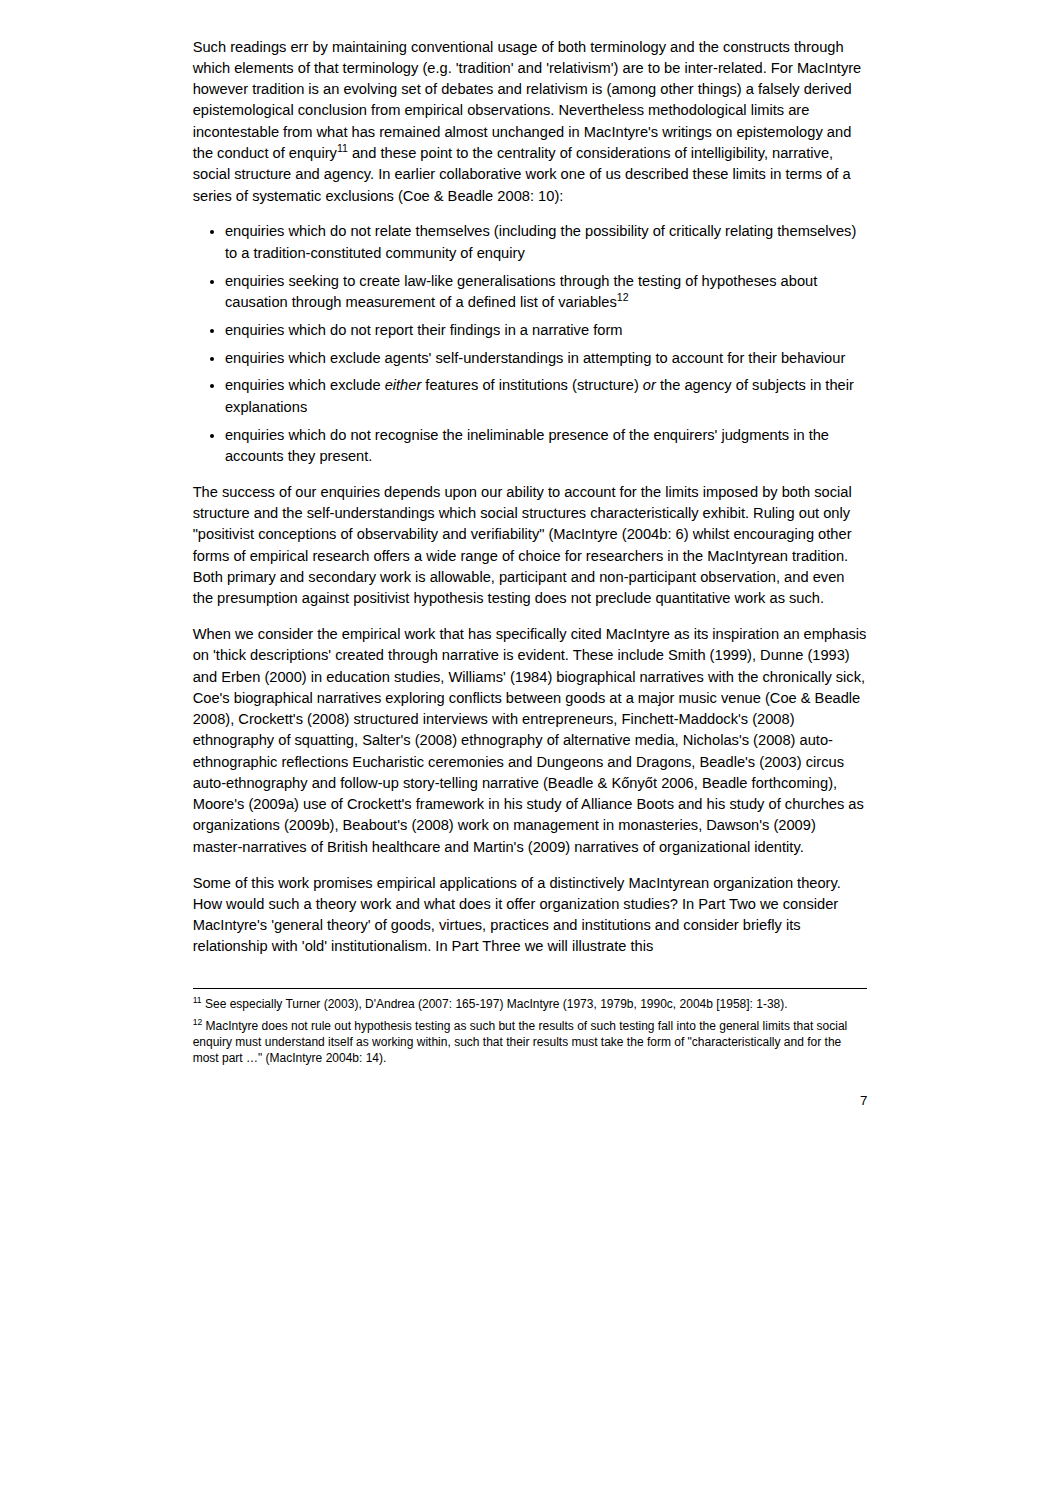Such readings err by maintaining conventional usage of both terminology and the constructs through which elements of that terminology (e.g. 'tradition' and 'relativism') are to be inter-related. For MacIntyre however tradition is an evolving set of debates and relativism is (among other things) a falsely derived epistemological conclusion from empirical observations. Nevertheless methodological limits are incontestable from what has remained almost unchanged in MacIntyre's writings on epistemology and the conduct of enquiry11 and these point to the centrality of considerations of intelligibility, narrative, social structure and agency. In earlier collaborative work one of us described these limits in terms of a series of systematic exclusions (Coe & Beadle 2008: 10):
enquiries which do not relate themselves (including the possibility of critically relating themselves) to a tradition-constituted community of enquiry
enquiries seeking to create law-like generalisations through the testing of hypotheses about causation through measurement of a defined list of variables12
enquiries which do not report their findings in a narrative form
enquiries which exclude agents' self-understandings in attempting to account for their behaviour
enquiries which exclude either features of institutions (structure) or the agency of subjects in their explanations
enquiries which do not recognise the ineliminable presence of the enquirers' judgments in the accounts they present.
The success of our enquiries depends upon our ability to account for the limits imposed by both social structure and the self-understandings which social structures characteristically exhibit. Ruling out only "positivist conceptions of observability and verifiability" (MacIntyre (2004b: 6) whilst encouraging other forms of empirical research offers a wide range of choice for researchers in the MacIntyrean tradition. Both primary and secondary work is allowable, participant and non-participant observation, and even the presumption against positivist hypothesis testing does not preclude quantitative work as such.
When we consider the empirical work that has specifically cited MacIntyre as its inspiration an emphasis on 'thick descriptions' created through narrative is evident. These include Smith (1999), Dunne (1993) and Erben (2000) in education studies, Williams' (1984) biographical narratives with the chronically sick, Coe's biographical narratives exploring conflicts between goods at a major music venue (Coe & Beadle 2008), Crockett's (2008) structured interviews with entrepreneurs, Finchett-Maddock's (2008) ethnography of squatting, Salter's (2008) ethnography of alternative media, Nicholas's (2008) auto-ethnographic reflections Eucharistic ceremonies and Dungeons and Dragons, Beadle's (2003) circus auto-ethnography and follow-up story-telling narrative (Beadle & Kőnyőt 2006, Beadle forthcoming), Moore's (2009a) use of Crockett's framework in his study of Alliance Boots and his study of churches as organizations (2009b), Beabout's (2008) work on management in monasteries, Dawson's (2009) master-narratives of British healthcare and Martin's (2009) narratives of organizational identity.
Some of this work promises empirical applications of a distinctively MacIntyrean organization theory. How would such a theory work and what does it offer organization studies? In Part Two we consider MacIntyre's 'general theory' of goods, virtues, practices and institutions and consider briefly its relationship with 'old' institutionalism. In Part Three we will illustrate this
11 See especially Turner (2003), D'Andrea (2007: 165-197) MacIntyre (1973, 1979b, 1990c, 2004b [1958]: 1-38).
12 MacIntyre does not rule out hypothesis testing as such but the results of such testing fall into the general limits that social enquiry must understand itself as working within, such that their results must take the form of "characteristically and for the most part …" (MacIntyre 2004b: 14).
7